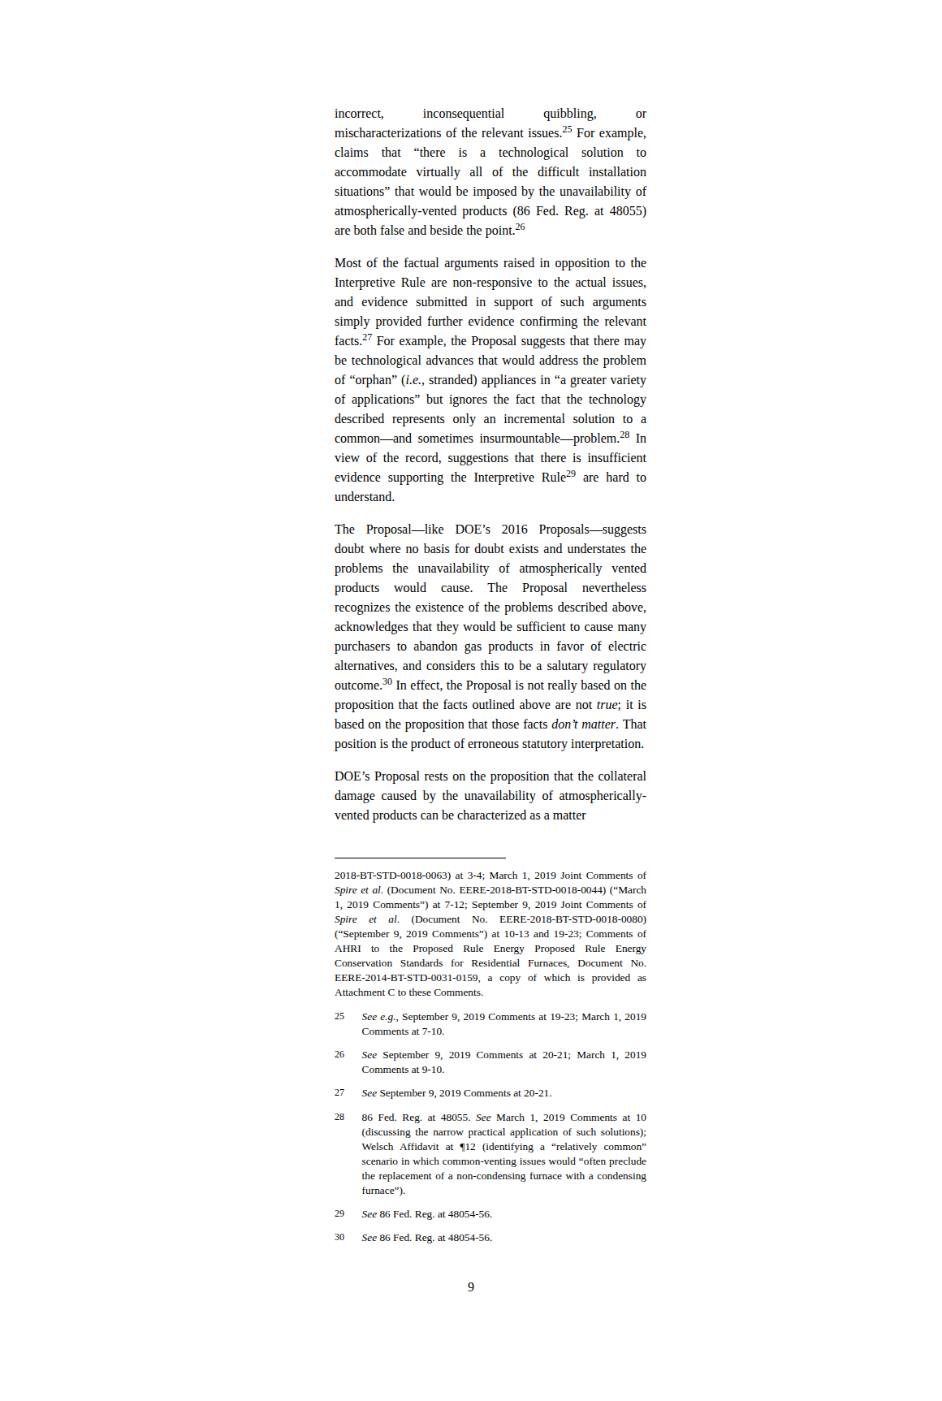incorrect, inconsequential quibbling, or mischaracterizations of the relevant issues.25 For example, claims that “there is a technological solution to accommodate virtually all of the difficult installation situations” that would be imposed by the unavailability of atmospherically-vented products (86 Fed. Reg. at 48055) are both false and beside the point.26
Most of the factual arguments raised in opposition to the Interpretive Rule are non-responsive to the actual issues, and evidence submitted in support of such arguments simply provided further evidence confirming the relevant facts.27 For example, the Proposal suggests that there may be technological advances that would address the problem of “orphan” (i.e., stranded) appliances in “a greater variety of applications” but ignores the fact that the technology described represents only an incremental solution to a common—and sometimes insurmountable—problem.28 In view of the record, suggestions that there is insufficient evidence supporting the Interpretive Rule29 are hard to understand.
The Proposal—like DOE’s 2016 Proposals—suggests doubt where no basis for doubt exists and understates the problems the unavailability of atmospherically vented products would cause. The Proposal nevertheless recognizes the existence of the problems described above, acknowledges that they would be sufficient to cause many purchasers to abandon gas products in favor of electric alternatives, and considers this to be a salutary regulatory outcome.30 In effect, the Proposal is not really based on the proposition that the facts outlined above are not true; it is based on the proposition that those facts don’t matter. That position is the product of erroneous statutory interpretation.
DOE’s Proposal rests on the proposition that the collateral damage caused by the unavailability of atmospherically-vented products can be characterized as a matter
2018-BT-STD-0018-0063) at 3-4; March 1, 2019 Joint Comments of Spire et al. (Document No. EERE-2018-BT-STD-0018-0044) (“March 1, 2019 Comments”) at 7-12; September 9, 2019 Joint Comments of Spire et al. (Document No. EERE-2018-BT-STD-0018-0080) (“September 9, 2019 Comments”) at 10-13 and 19-23; Comments of AHRI to the Proposed Rule Energy Proposed Rule Energy Conservation Standards for Residential Furnaces, Document No. EERE-2014-BT-STD-0031-0159, a copy of which is provided as Attachment C to these Comments.
25 See e.g., September 9, 2019 Comments at 19-23; March 1, 2019 Comments at 7-10.
26 See September 9, 2019 Comments at 20-21; March 1, 2019 Comments at 9-10.
27 See September 9, 2019 Comments at 20-21.
28 86 Fed. Reg. at 48055. See March 1, 2019 Comments at 10 (discussing the narrow practical application of such solutions); Welsch Affidavit at ¶12 (identifying a “relatively common” scenario in which common-venting issues would “often preclude the replacement of a non-condensing furnace with a condensing furnace”).
29 See 86 Fed. Reg. at 48054-56.
30 See 86 Fed. Reg. at 48054-56.
9